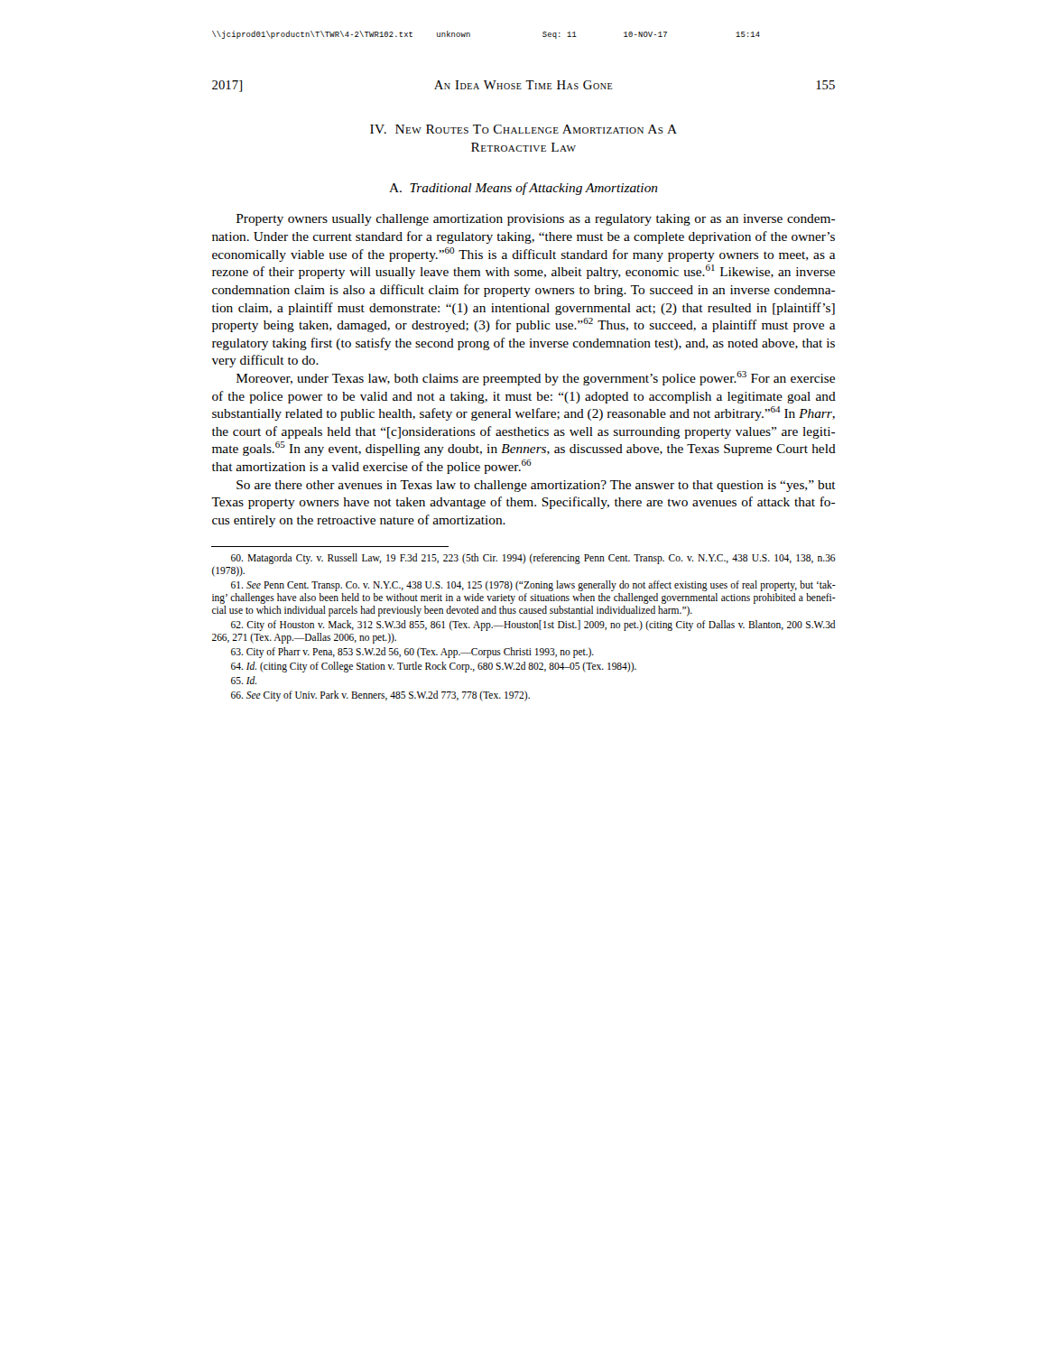\\jciprod01\productn\T\TWR\4-2\TWR102.txt unknown Seq: 1110-NOV-1715:14
2017] An Idea Whose Time Has Gone 155
IV. New Routes To Challenge Amortization As A
Retroactive Law
A. Traditional Means of Attacking Amortization
Property owners usually challenge amortization provisions as a regulatory taking or as an inverse condemnation. Under the current standard for a regulatory taking, “there must be a complete deprivation of the owner’s economically viable use of the property.”60 This is a difficult standard for many property owners to meet, as a rezone of their property will usually leave them with some, albeit paltry, economic use.61 Likewise, an inverse condemnation claim is also a difficult claim for property owners to bring. To succeed in an inverse condemnation claim, a plaintiff must demonstrate: “(1) an intentional governmental act; (2) that resulted in [plaintiff’s] property being taken, damaged, or destroyed; (3) for public use.”62 Thus, to succeed, a plaintiff must prove a regulatory taking first (to satisfy the second prong of the inverse condemnation test), and, as noted above, that is very difficult to do.
Moreover, under Texas law, both claims are preempted by the government’s police power.63 For an exercise of the police power to be valid and not a taking, it must be: “(1) adopted to accomplish a legitimate goal and substantially related to public health, safety or general welfare; and (2) reasonable and not arbitrary.”64 In Pharr, the court of appeals held that “[c]onsiderations of aesthetics as well as surrounding property values” are legitimate goals.65 In any event, dispelling any doubt, in Benners, as discussed above, the Texas Supreme Court held that amortization is a valid exercise of the police power.66
So are there other avenues in Texas law to challenge amortization? The answer to that question is “yes,” but Texas property owners have not taken advantage of them. Specifically, there are two avenues of attack that focus entirely on the retroactive nature of amortization.
60. Matagorda Cty. v. Russell Law, 19 F.3d 215, 223 (5th Cir. 1994) (referencing Penn Cent. Transp. Co. v. N.Y.C., 438 U.S. 104, 138, n.36 (1978)).
61. See Penn Cent. Transp. Co. v. N.Y.C., 438 U.S. 104, 125 (1978) (“Zoning laws generally do not affect existing uses of real property, but ‘taking’ challenges have also been held to be without merit in a wide variety of situations when the challenged governmental actions prohibited a beneficial use to which individual parcels had previously been devoted and thus caused substantial individualized harm.”).
62. City of Houston v. Mack, 312 S.W.3d 855, 861 (Tex. App.—Houston[1st Dist.] 2009, no pet.) (citing City of Dallas v. Blanton, 200 S.W.3d 266, 271 (Tex. App.—Dallas 2006, no pet.)).
63. City of Pharr v. Pena, 853 S.W.2d 56, 60 (Tex. App.—Corpus Christi 1993, no pet.).
64. Id. (citing City of College Station v. Turtle Rock Corp., 680 S.W.2d 802, 804–05 (Tex. 1984)).
65. Id.
66. See City of Univ. Park v. Benners, 485 S.W.2d 773, 778 (Tex. 1972).